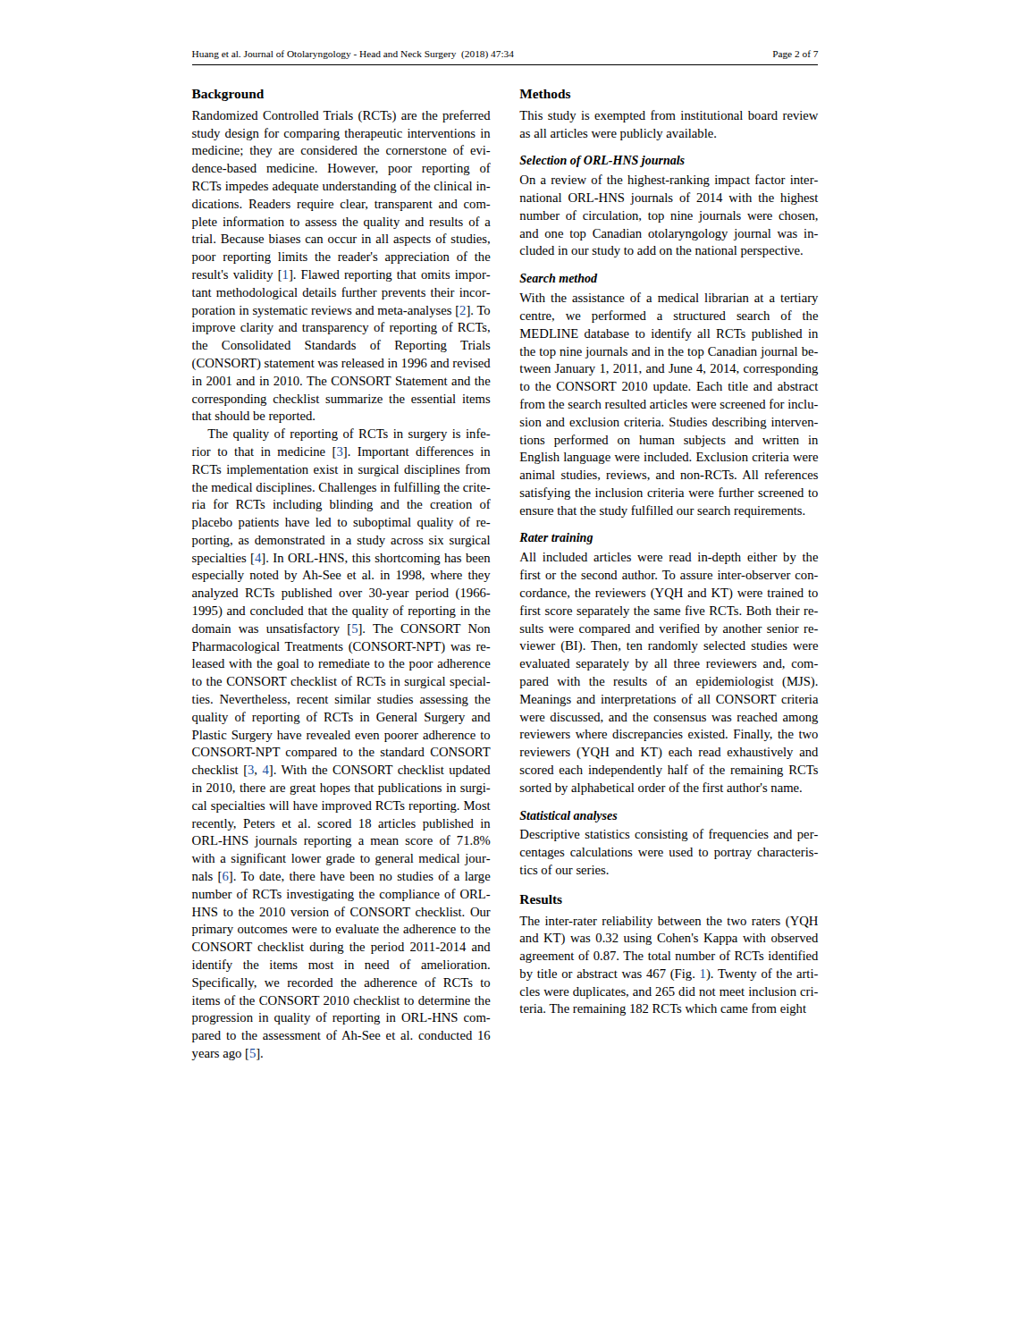Huang et al. Journal of Otolaryngology - Head and Neck Surgery (2018) 47:34
Page 2 of 7
Background
Randomized Controlled Trials (RCTs) are the preferred study design for comparing therapeutic interventions in medicine; they are considered the cornerstone of evidence-based medicine. However, poor reporting of RCTs impedes adequate understanding of the clinical indications. Readers require clear, transparent and complete information to assess the quality and results of a trial. Because biases can occur in all aspects of studies, poor reporting limits the reader's appreciation of the result's validity [1]. Flawed reporting that omits important methodological details further prevents their incorporation in systematic reviews and meta-analyses [2]. To improve clarity and transparency of reporting of RCTs, the Consolidated Standards of Reporting Trials (CONSORT) statement was released in 1996 and revised in 2001 and in 2010. The CONSORT Statement and the corresponding checklist summarize the essential items that should be reported.
The quality of reporting of RCTs in surgery is inferior to that in medicine [3]. Important differences in RCTs implementation exist in surgical disciplines from the medical disciplines. Challenges in fulfilling the criteria for RCTs including blinding and the creation of placebo patients have led to suboptimal quality of reporting, as demonstrated in a study across six surgical specialties [4]. In ORL-HNS, this shortcoming has been especially noted by Ah-See et al. in 1998, where they analyzed RCTs published over 30-year period (1966-1995) and concluded that the quality of reporting in the domain was unsatisfactory [5]. The CONSORT Non Pharmacological Treatments (CONSORT-NPT) was released with the goal to remediate to the poor adherence to the CONSORT checklist of RCTs in surgical specialties. Nevertheless, recent similar studies assessing the quality of reporting of RCTs in General Surgery and Plastic Surgery have revealed even poorer adherence to CONSORT-NPT compared to the standard CONSORT checklist [3, 4]. With the CONSORT checklist updated in 2010, there are great hopes that publications in surgical specialties will have improved RCTs reporting. Most recently, Peters et al. scored 18 articles published in ORL-HNS journals reporting a mean score of 71.8% with a significant lower grade to general medical journals [6]. To date, there have been no studies of a large number of RCTs investigating the compliance of ORL-HNS to the 2010 version of CONSORT checklist. Our primary outcomes were to evaluate the adherence to the CONSORT checklist during the period 2011-2014 and identify the items most in need of amelioration. Specifically, we recorded the adherence of RCTs to items of the CONSORT 2010 checklist to determine the progression in quality of reporting in ORL-HNS compared to the assessment of Ah-See et al. conducted 16 years ago [5].
Methods
This study is exempted from institutional board review as all articles were publicly available.
Selection of ORL-HNS journals
On a review of the highest-ranking impact factor international ORL-HNS journals of 2014 with the highest number of circulation, top nine journals were chosen, and one top Canadian otolaryngology journal was included in our study to add on the national perspective.
Search method
With the assistance of a medical librarian at a tertiary centre, we performed a structured search of the MEDLINE database to identify all RCTs published in the top nine journals and in the top Canadian journal between January 1, 2011, and June 4, 2014, corresponding to the CONSORT 2010 update. Each title and abstract from the search resulted articles were screened for inclusion and exclusion criteria. Studies describing interventions performed on human subjects and written in English language were included. Exclusion criteria were animal studies, reviews, and non-RCTs. All references satisfying the inclusion criteria were further screened to ensure that the study fulfilled our search requirements.
Rater training
All included articles were read in-depth either by the first or the second author. To assure inter-observer concordance, the reviewers (YQH and KT) were trained to first score separately the same five RCTs. Both their results were compared and verified by another senior reviewer (BI). Then, ten randomly selected studies were evaluated separately by all three reviewers and, compared with the results of an epidemiologist (MJS). Meanings and interpretations of all CONSORT criteria were discussed, and the consensus was reached among reviewers where discrepancies existed. Finally, the two reviewers (YQH and KT) each read exhaustively and scored each independently half of the remaining RCTs sorted by alphabetical order of the first author's name.
Statistical analyses
Descriptive statistics consisting of frequencies and percentages calculations were used to portray characteristics of our series.
Results
The inter-rater reliability between the two raters (YQH and KT) was 0.32 using Cohen's Kappa with observed agreement of 0.87. The total number of RCTs identified by title or abstract was 467 (Fig. 1). Twenty of the articles were duplicates, and 265 did not meet inclusion criteria. The remaining 182 RCTs which came from eight